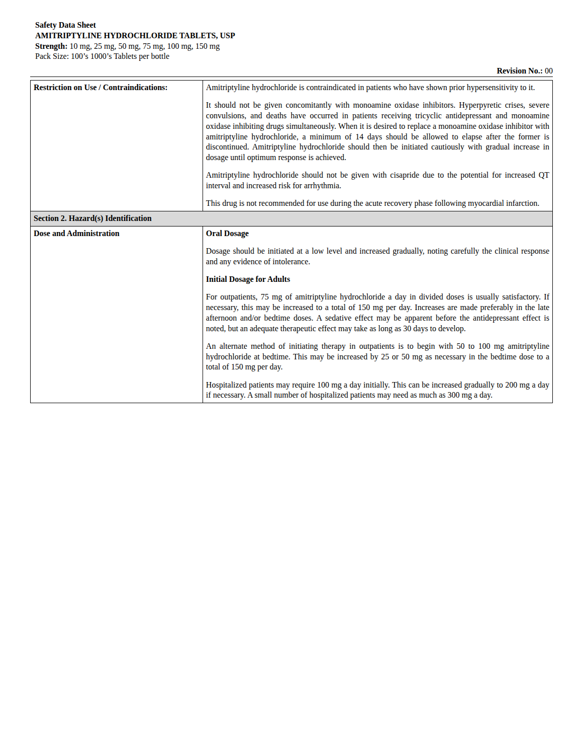Safety Data Sheet
AMITRIPTYLINE HYDROCHLORIDE TABLETS, USP
Strength: 10 mg, 25 mg, 50 mg, 75 mg, 100 mg, 150 mg
Pack Size: 100’s 1000’s Tablets per bottle
Revision No.: 00
| Restriction on Use / Contraindications: | Amitriptyline hydrochloride is contraindicated in patients who have shown prior hypersensitivity to it. It should not be given concomitantly with monoamine oxidase inhibitors. Hyperpyretic crises, severe convulsions, and deaths have occurred in patients receiving tricyclic antidepressant and monoamine oxidase inhibiting drugs simultaneously. When it is desired to replace a monoamine oxidase inhibitor with amitriptyline hydrochloride, a minimum of 14 days should be allowed to elapse after the former is discontinued. Amitriptyline hydrochloride should then be initiated cautiously with gradual increase in dosage until optimum response is achieved. Amitriptyline hydrochloride should not be given with cisapride due to the potential for increased QT interval and increased risk for arrhythmia. This drug is not recommended for use during the acute recovery phase following myocardial infarction. |
| Section 2. Hazard(s) Identification |
| Dose and Administration | Oral Dosage Dosage should be initiated at a low level and increased gradually, noting carefully the clinical response and any evidence of intolerance. Initial Dosage for Adults For outpatients, 75 mg of amitriptyline hydrochloride a day in divided doses is usually satisfactory. If necessary, this may be increased to a total of 150 mg per day. Increases are made preferably in the late afternoon and/or bedtime doses. A sedative effect may be apparent before the antidepressant effect is noted, but an adequate therapeutic effect may take as long as 30 days to develop. An alternate method of initiating therapy in outpatients is to begin with 50 to 100 mg amitriptyline hydrochloride at bedtime. This may be increased by 25 or 50 mg as necessary in the bedtime dose to a total of 150 mg per day. Hospitalized patients may require 100 mg a day initially. This can be increased gradually to 200 mg a day if necessary. A small number of hospitalized patients may need as much as 300 mg a day. |